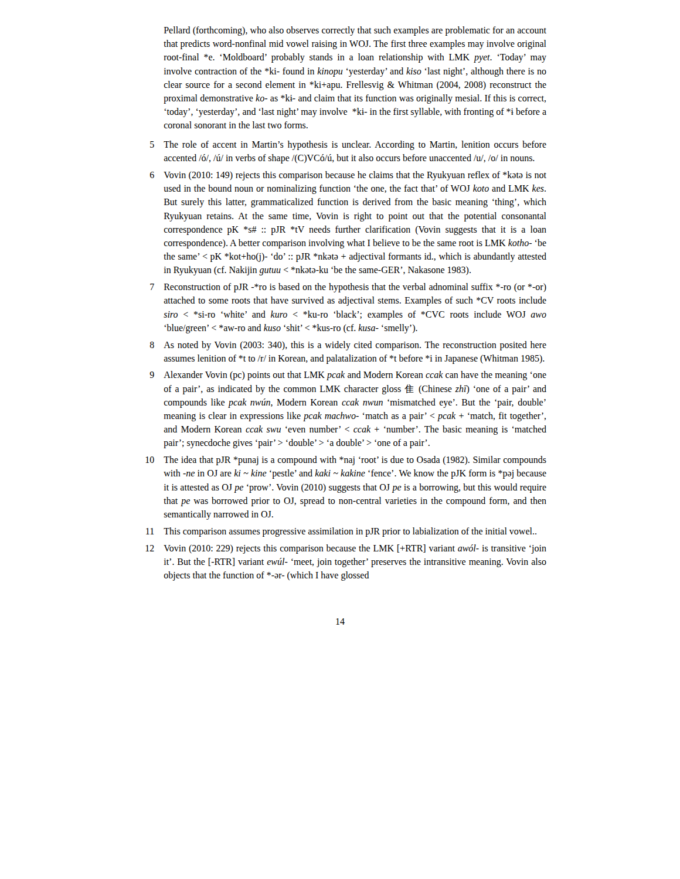Pellard (forthcoming), who also observes correctly that such examples are problematic for an account that predicts word-nonfinal mid vowel raising in WOJ. The first three examples may involve original root-final *e. ‘Moldboard’ probably stands in a loan relationship with LMK pyet. ‘Today’ may involve contraction of the *ki- found in kinopu ‘yesterday’ and kiso ‘last night’, although there is no clear source for a second element in *ki+apu. Frellesvig & Whitman (2004, 2008) reconstruct the proximal demonstrative ko- as *kɨ- and claim that its function was originally mesial. If this is correct, ‘today’, ‘yesterday’, and ‘last night’ may involve *kɨ- in the first syllable, with fronting of *ɨ before a coronal sonorant in the last two forms.
5 The role of accent in Martin’s hypothesis is unclear. According to Martin, lenition occurs before accented /ó/, /ú/ in verbs of shape /(C)VCó/ú, but it also occurs before unaccented /u/, /o/ in nouns.
6 Vovin (2010: 149) rejects this comparison because he claims that the Ryukyuan reflex of *kətə is not used in the bound noun or nominalizing function ‘the one, the fact that’ of WOJ koto and LMK kes. But surely this latter, grammaticalized function is derived from the basic meaning ‘thing’, which Ryukyuan retains. At the same time, Vovin is right to point out that the potential consonantal correspondence pK *s# :: pJR *tV needs further clarification (Vovin suggests that it is a loan correspondence). A better comparison involving what I believe to be the same root is LMK kotho- ‘be the same’ < pK *kot+ho(j)- ‘do’ :: pJR *nkətə + adjectival formants id., which is abundantly attested in Ryukyuan (cf. Nakijin gutuu < *nkətə-ku ‘be the same-GER’, Nakasone 1983).
7 Reconstruction of pJR -*ro is based on the hypothesis that the verbal adnominal suffix *-ro (or *-or) attached to some roots that have survived as adjectival stems. Examples of such *CV roots include siro < *si-ro ‘white’ and kuro < *ku-ro ‘black’; examples of *CVC roots include WOJ awo ‘blue/green’ < *aw-ro and kuso ‘shit’ < *kus-ro (cf. kusa- ‘smelly’).
8 As noted by Vovin (2003: 340), this is a widely cited comparison. The reconstruction posited here assumes lenition of *t to /r/ in Korean, and palatalization of *t before *i in Japanese (Whitman 1985).
9 Alexander Vovin (pc) points out that LMK pcak and Modern Korean ccak can have the meaning ‘one of a pair’, as indicated by the common LMK character gloss 隹 (Chinese zhī) ‘one of a pair’ and compounds like pcak nwún, Modern Korean ccak nwun ‘mismatched eye’. But the ‘pair, double’ meaning is clear in expressions like pcak machwo- ‘match as a pair’ < pcak + ‘match, fit together’, and Modern Korean ccak swu ‘even number’ < ccak + ‘number’. The basic meaning is ‘matched pair’; synecdoche gives ‘pair’ > ‘double’ > ‘a double’ > ‘one of a pair’.
10 The idea that pJR *punaj is a compound with *naj ‘root’ is due to Osada (1982). Similar compounds with -ne in OJ are ki ~ kine ‘pestle’ and kaki ~ kakine ‘fence’. We know the pJK form is *pəj because it is attested as OJ pe ‘prow’. Vovin (2010) suggests that OJ pe is a borrowing, but this would require that pe was borrowed prior to OJ, spread to non-central varieties in the compound form, and then semantically narrowed in OJ.
11 This comparison assumes progressive assimilation in pJR prior to labialization of the initial vowel..
12 Vovin (2010: 229) rejects this comparison because the LMK [+RTR] variant awól- is transitive ‘join it’. But the [-RTR] variant ewúl- ‘meet, join together’ preserves the intransitive meaning. Vovin also objects that the function of *-ər- (which I have glossed
14